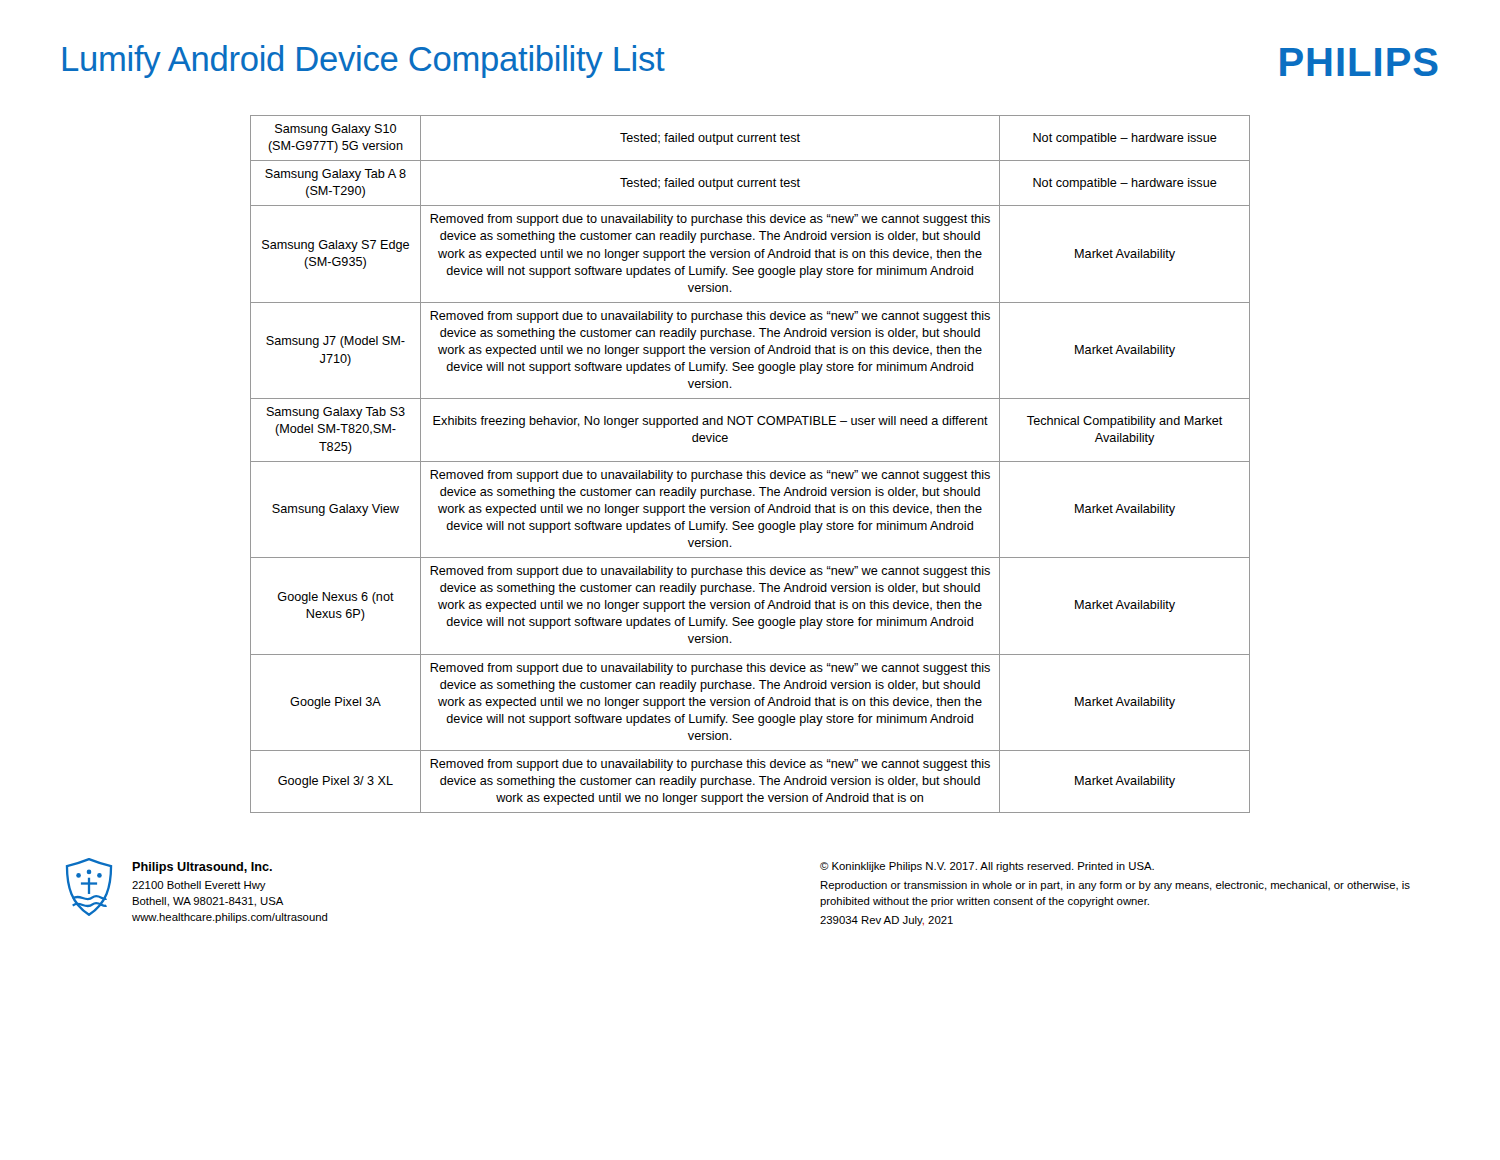Lumify Android Device Compatibility List
PHILIPS
| Samsung Galaxy S10 (SM-G977T) 5G version | Tested; failed output current test | Not compatible – hardware issue |
| Samsung Galaxy Tab A 8 (SM-T290) | Tested; failed output current test | Not compatible – hardware issue |
| Samsung Galaxy S7 Edge (SM-G935) | Removed from support due to unavailability to purchase this device as “new” we cannot suggest this device as something the customer can readily purchase. The Android version is older, but should work as expected until we no longer support the version of Android that is on this device, then the device will not support software updates of Lumify. See google play store for minimum Android version. | Market Availability |
| Samsung J7 (Model SM-J710) | Removed from support due to unavailability to purchase this device as “new” we cannot suggest this device as something the customer can readily purchase. The Android version is older, but should work as expected until we no longer support the version of Android that is on this device, then the device will not support software updates of Lumify. See google play store for minimum Android version. | Market Availability |
| Samsung Galaxy Tab S3 (Model SM-T820,SM-T825) | Exhibits freezing behavior, No longer supported and NOT COMPATIBLE – user will need a different device | Technical Compatibility and Market Availability |
| Samsung Galaxy View | Removed from support due to unavailability to purchase this device as “new” we cannot suggest this device as something the customer can readily purchase. The Android version is older, but should work as expected until we no longer support the version of Android that is on this device, then the device will not support software updates of Lumify. See google play store for minimum Android version. | Market Availability |
| Google Nexus 6 (not Nexus 6P) | Removed from support due to unavailability to purchase this device as “new” we cannot suggest this device as something the customer can readily purchase. The Android version is older, but should work as expected until we no longer support the version of Android that is on this device, then the device will not support software updates of Lumify. See google play store for minimum Android version. | Market Availability |
| Google Pixel 3A | Removed from support due to unavailability to purchase this device as “new” we cannot suggest this device as something the customer can readily purchase. The Android version is older, but should work as expected until we no longer support the version of Android that is on this device, then the device will not support software updates of Lumify. See google play store for minimum Android version. | Market Availability |
| Google Pixel 3/ 3 XL | Removed from support due to unavailability to purchase this device as “new” we cannot suggest this device as something the customer can readily purchase. The Android version is older, but should work as expected until we no longer support the version of Android that is on | Market Availability |
Philips Ultrasound, Inc.
22100 Bothell Everett Hwy
Bothell, WA 98021-8431, USA
www.healthcare.philips.com/ultrasound
© Koninklijke Philips N.V. 2017. All rights reserved. Printed in USA.
Reproduction or transmission in whole or in part, in any form or by any means, electronic, mechanical, or otherwise, is prohibited without the prior written consent of the copyright owner.
239034 Rev AD July, 2021